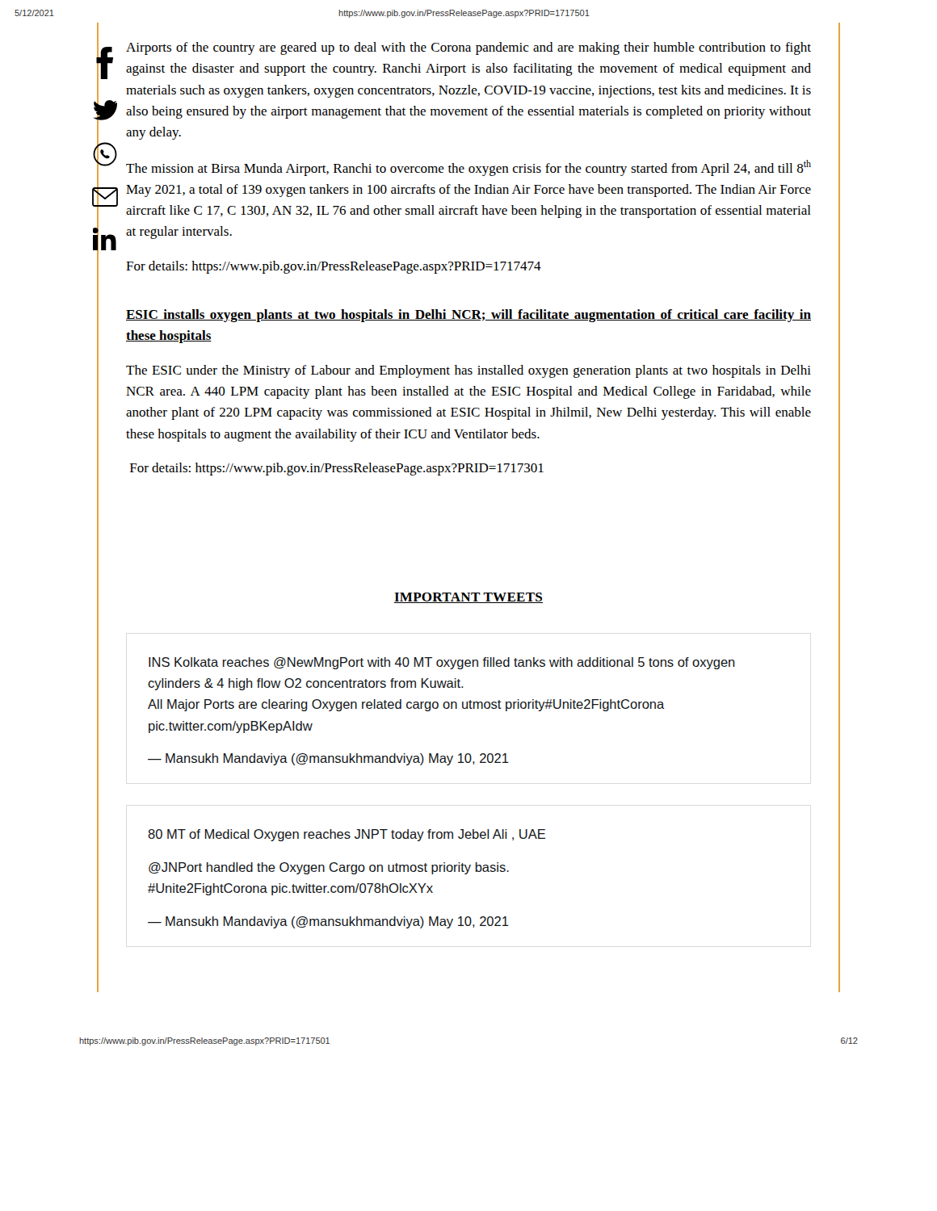5/12/2021
https://www.pib.gov.in/PressReleasePage.aspx?PRID=1717501
Airports of the country are geared up to deal with the Corona pandemic and are making their humble contribution to fight against the disaster and support the country. Ranchi Airport is also facilitating the movement of medical equipment and materials such as oxygen tankers, oxygen concentrators, Nozzle, COVID-19 vaccine, injections, test kits and medicines. It is also being ensured by the airport management that the movement of the essential materials is completed on priority without any delay.
The mission at Birsa Munda Airport, Ranchi to overcome the oxygen crisis for the country started from April 24, and till 8th May 2021, a total of 139 oxygen tankers in 100 aircrafts of the Indian Air Force have been transported. The Indian Air Force aircraft like C 17, C 130J, AN 32, IL 76 and other small aircraft have been helping in the transportation of essential material at regular intervals.
For details: https://www.pib.gov.in/PressReleasePage.aspx?PRID=1717474
ESIC installs oxygen plants at two hospitals in Delhi NCR; will facilitate augmentation of critical care facility in these hospitals
The ESIC under the Ministry of Labour and Employment has installed oxygen generation plants at two hospitals in Delhi NCR area. A 440 LPM capacity plant has been installed at the ESIC Hospital and Medical College in Faridabad, while another plant of 220 LPM capacity was commissioned at ESIC Hospital in Jhilmil, New Delhi yesterday. This will enable these hospitals to augment the availability of their ICU and Ventilator beds.
For details: https://www.pib.gov.in/PressReleasePage.aspx?PRID=1717301
IMPORTANT TWEETS
INS Kolkata reaches @NewMngPort with 40 MT oxygen filled tanks with additional 5 tons of oxygen cylinders & 4 high flow O2 concentrators from Kuwait.
All Major Ports are clearing Oxygen related cargo on utmost priority#Unite2FightCorona pic.twitter.com/ypBKepAIdw
— Mansukh Mandaviya (@mansukhmandviya) May 10, 2021
80 MT of Medical Oxygen reaches JNPT today from Jebel Ali , UAE
@JNPort handled the Oxygen Cargo on utmost priority basis.
#Unite2FightCorona pic.twitter.com/078hOlcXYx
— Mansukh Mandaviya (@mansukhmandviya) May 10, 2021
https://www.pib.gov.in/PressReleasePage.aspx?PRID=1717501
6/12